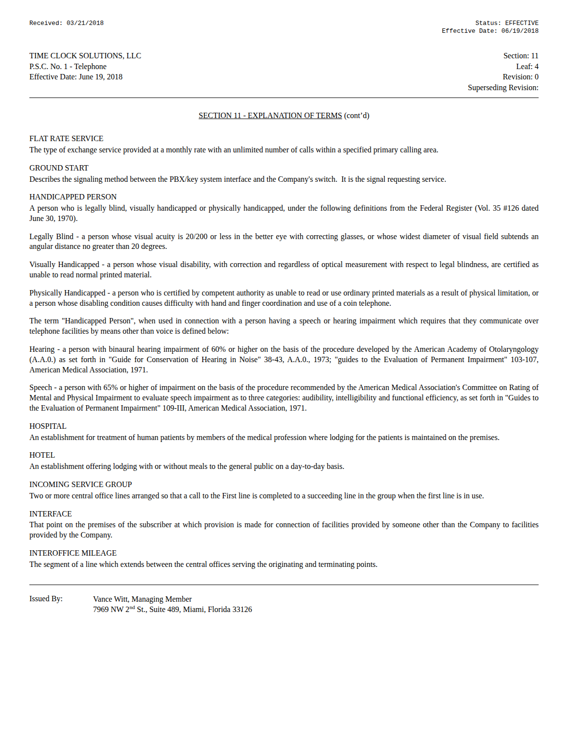Received: 03/21/2018
Status: EFFECTIVE
Effective Date: 06/19/2018
TIME CLOCK SOLUTIONS, LLC
P.S.C. No. 1 - Telephone
Effective Date: June 19, 2018
Section: 11
Leaf: 4
Revision: 0
Superseding Revision:
SECTION 11 - EXPLANATION OF TERMS (cont’d)
Flat Rate Service
The type of exchange service provided at a monthly rate with an unlimited number of calls within a specified primary calling area.
Ground Start
Describes the signaling method between the PBX/key system interface and the Company's switch. It is the signal requesting service.
Handicapped Person
A person who is legally blind, visually handicapped or physically handicapped, under the following definitions from the Federal Register (Vol. 35 #126 dated June 30, 1970).
Legally Blind - a person whose visual acuity is 20/200 or less in the better eye with correcting glasses, or whose widest diameter of visual field subtends an angular distance no greater than 20 degrees.
Visually Handicapped - a person whose visual disability, with correction and regardless of optical measurement with respect to legal blindness, are certified as unable to read normal printed material.
Physically Handicapped - a person who is certified by competent authority as unable to read or use ordinary printed materials as a result of physical limitation, or a person whose disabling condition causes difficulty with hand and finger coordination and use of a coin telephone.
The term "Handicapped Person", when used in connection with a person having a speech or hearing impairment which requires that they communicate over telephone facilities by means other than voice is defined below:
Hearing - a person with binaural hearing impairment of 60% or higher on the basis of the procedure developed by the American Academy of Otolaryngology (A.A.0.) as set forth in "Guide for Conservation of Hearing in Noise" 38-43, A.A.0., 1973; "guides to the Evaluation of Permanent Impairment" 103-107, American Medical Association, 1971.
Speech - a person with 65% or higher of impairment on the basis of the procedure recommended by the American Medical Association's Committee on Rating of Mental and Physical Impairment to evaluate speech impairment as to three categories: audibility, intelligibility and functional efficiency, as set forth in "Guides to the Evaluation of Permanent Impairment" 109-III, American Medical Association, 1971.
Hospital
An establishment for treatment of human patients by members of the medical profession where lodging for the patients is maintained on the premises.
Hotel
An establishment offering lodging with or without meals to the general public on a day-to-day basis.
Incoming Service Group
Two or more central office lines arranged so that a call to the First line is completed to a succeeding line in the group when the first line is in use.
Interface
That point on the premises of the subscriber at which provision is made for connection of facilities provided by someone other than the Company to facilities provided by the Company.
Interoffice Mileage
The segment of a line which extends between the central offices serving the originating and terminating points.
Issued By:
Vance Witt, Managing Member
7969 NW 2nd St., Suite 489, Miami, Florida 33126